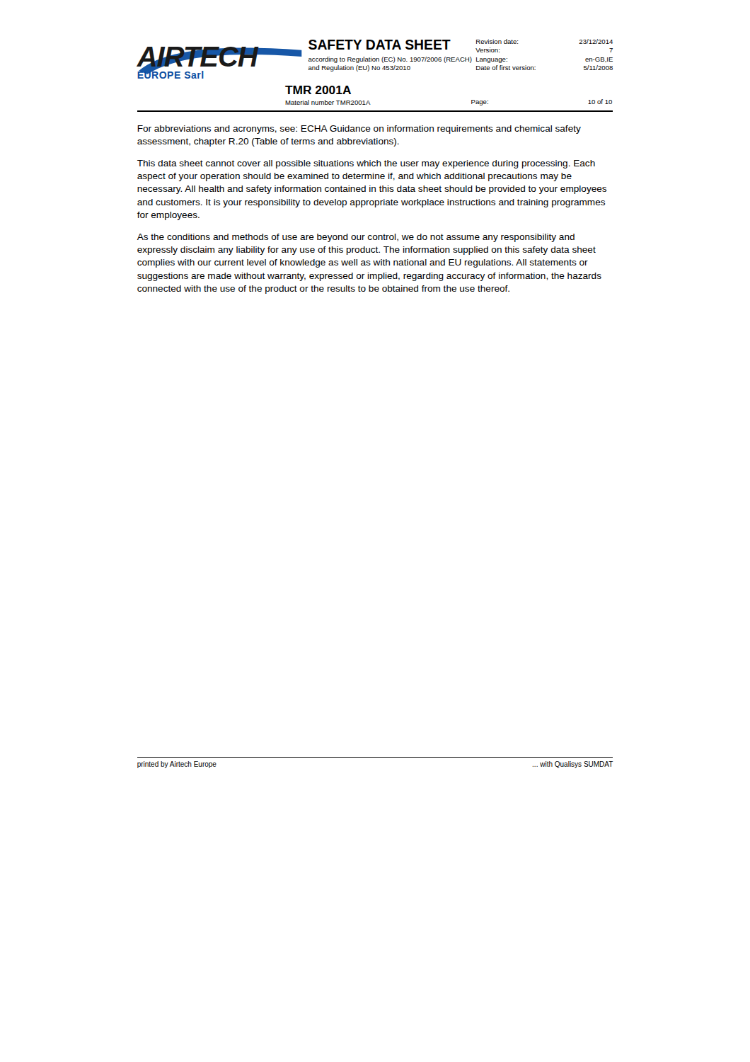AIRTECH
EUROPE Sarl
SAFETY DATA SHEET
according to Regulation (EC) No. 1907/2006 (REACH) and Regulation (EU) No 453/2010
| Revision date: | 23/12/2014 |
| Version: | 7 |
| Language: | en-GB,IE |
| Date of first version: | 5/11/2008 |
TMR 2001A
Material number TMR2001A
| Page: | 10 of 10 |
For abbreviations and acronyms, see: ECHA Guidance on information requirements and chemical safety assessment, chapter R.20 (Table of terms and abbreviations).
This data sheet cannot cover all possible situations which the user may experience during processing. Each aspect of your operation should be examined to determine if, and which additional precautions may be necessary. All health and safety information contained in this data sheet should be provided to your employees and customers. It is your responsibility to develop appropriate workplace instructions and training programmes for employees.
As the conditions and methods of use are beyond our control, we do not assume any responsibility and expressly disclaim any liability for any use of this product. The information supplied on this safety data sheet complies with our current level of knowledge as well as with national and EU regulations. All statements or suggestions are made without warranty, expressed or implied, regarding accuracy of information, the hazards connected with the use of the product or the results to be obtained from the use thereof.
printed by Airtech Europe ... with Qualisys SUMDAT